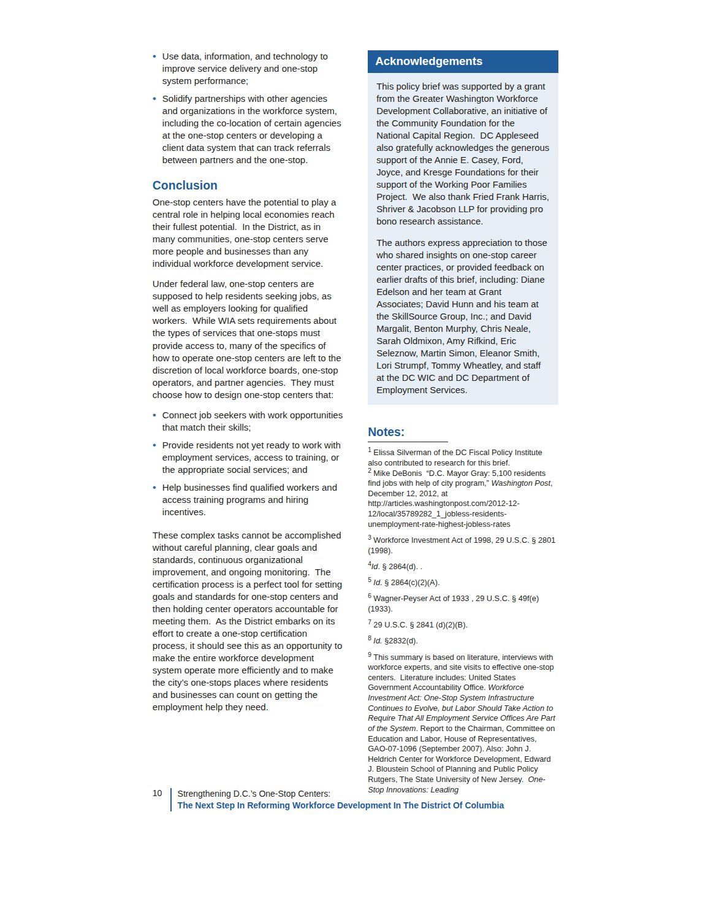Use data, information, and technology to improve service delivery and one-stop system performance;
Solidify partnerships with other agencies and organizations in the workforce system, including the co-location of certain agencies at the one-stop centers or developing a client data system that can track referrals between partners and the one-stop.
Conclusion
One-stop centers have the potential to play a central role in helping local economies reach their fullest potential. In the District, as in many communities, one-stop centers serve more people and businesses than any individual workforce development service.
Under federal law, one-stop centers are supposed to help residents seeking jobs, as well as employers looking for qualified workers. While WIA sets requirements about the types of services that one-stops must provide access to, many of the specifics of how to operate one-stop centers are left to the discretion of local workforce boards, one-stop operators, and partner agencies. They must choose how to design one-stop centers that:
Connect job seekers with work opportunities that match their skills;
Provide residents not yet ready to work with employment services, access to training, or the appropriate social services; and
Help businesses find qualified workers and access training programs and hiring incentives.
These complex tasks cannot be accomplished without careful planning, clear goals and standards, continuous organizational improvement, and ongoing monitoring. The certification process is a perfect tool for setting goals and standards for one-stop centers and then holding center operators accountable for meeting them. As the District embarks on its effort to create a one-stop certification process, it should see this as an opportunity to make the entire workforce development system operate more efficiently and to make the city’s one-stops places where residents and businesses can count on getting the employment help they need.
Acknowledgements
This policy brief was supported by a grant from the Greater Washington Workforce Development Collaborative, an initiative of the Community Foundation for the National Capital Region. DC Appleseed also gratefully acknowledges the generous support of the Annie E. Casey, Ford, Joyce, and Kresge Foundations for their support of the Working Poor Families Project. We also thank Fried Frank Harris, Shriver & Jacobson LLP for providing pro bono research assistance.
The authors express appreciation to those who shared insights on one-stop career center practices, or provided feedback on earlier drafts of this brief, including: Diane Edelson and her team at Grant Associates; David Hunn and his team at the SkillSource Group, Inc.; and David Margalit, Benton Murphy, Chris Neale, Sarah Oldmixon, Amy Rifkind, Eric Seleznow, Martin Simon, Eleanor Smith, Lori Strumpf, Tommy Wheatley, and staff at the DC WIC and DC Department of Employment Services.
Notes:
1 Elissa Silverman of the DC Fiscal Policy Institute also contributed to research for this brief.
2 Mike DeBonis “D.C. Mayor Gray: 5,100 residents find jobs with help of city program,” Washington Post, December 12, 2012, at http://articles.washingtonpost.com/2012-12-12/local/35789282_1_jobless-residents-unemployment-rate-highest-jobless-rates
3 Workforce Investment Act of 1998, 29 U.S.C. § 2801 (1998).
4Id. § 2864(d). .
5 Id. § 2864(c)(2)(A).
6 Wagner-Peyser Act of 1933 , 29 U.S.C. § 49f(e) (1933).
7 29 U.S.C. § 2841 (d)(2)(B).
8 Id. §2832(d).
9 This summary is based on literature, interviews with workforce experts, and site visits to effective one-stop centers. Literature includes: United States Government Accountability Office. Workforce Investment Act: One-Stop System Infrastructure Continues to Evolve, but Labor Should Take Action to Require That All Employment Service Offices Are Part of the System. Report to the Chairman, Committee on Education and Labor, House of Representatives, GAO-07-1096 (September 2007). Also: John J. Heldrich Center for Workforce Development, Edward J. Bloustein School of Planning and Public Policy Rutgers, The State University of New Jersey. One-Stop Innovations: Leading
10
Strengthening D.C.’s One-Stop Centers:
The Next Step In Reforming Workforce Development In The District Of Columbia